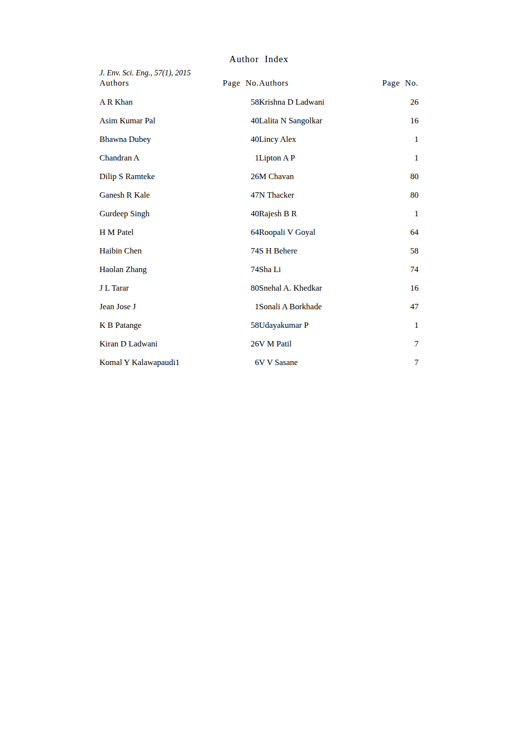Author Index
J. Env. Sci. Eng., 57(1), 2015
| Authors | Page No. | Authors | Page No. |
| --- | --- | --- | --- |
| A R Khan | 58 | Krishna D Ladwani | 26 |
| Asim Kumar Pal | 40 | Lalita N Sangolkar | 16 |
| Bhawna Dubey | 40 | Lincy Alex | 1 |
| Chandran A | 1 | Lipton A P | 1 |
| Dilip S Ramteke | 26 | M Chavan | 80 |
| Ganesh R Kale | 47 | N Thacker | 80 |
| Gurdeep Singh | 40 | Rajesh B R | 1 |
| H M Patel | 64 | Roopali V Goyal | 64 |
| Haibin Chen | 74 | S H Behere | 58 |
| Haolan Zhang | 74 | Sha Li | 74 |
| J L Tarar | 80 | Snehal A. Khedkar | 16 |
| Jean Jose J | 1 | Sonali A Borkhade | 47 |
| K B Patange | 58 | Udayakumar P | 1 |
| Kiran D Ladwani | 26 | V M Patil | 7 |
| Komal Y Kalawapaudi1 | 6 | V V Sasane | 7 |